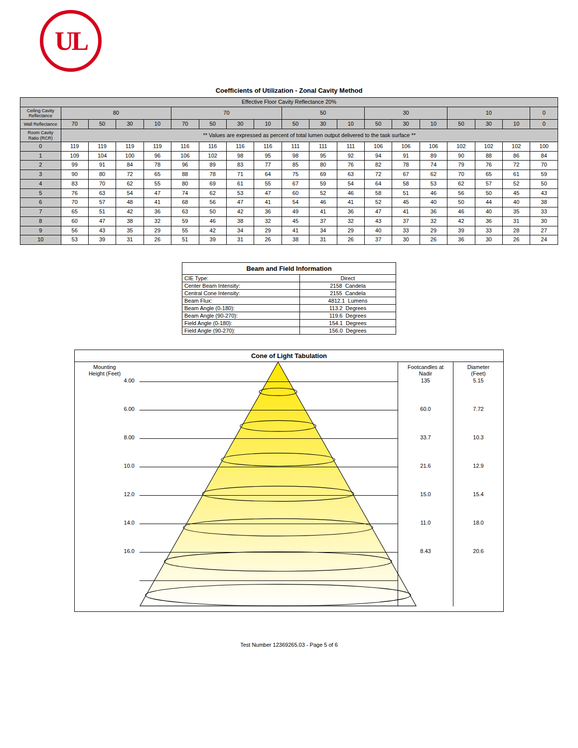UL
Coefficients of Utilization - Zonal Cavity Method
| Effective Floor Cavity Reflectance 20% |
| Ceiling Cavity Reflectance | 80 | 70 | 50 | 30 | 10 | 0 |
| Wall Reflectance | 70 | 50 | 30 | 10 | 70 | 50 | 30 | 10 | 50 | 30 | 10 | 50 | 30 | 10 | 50 | 30 | 10 | 0 |
| Room Cavity Ratio (RCR) | ** Values are expressed as percent of total lumen output delivered to the task surface ** |
| 0 | 119 | 119 | 119 | 119 | 116 | 116 | 116 | 116 | 111 | 111 | 111 | 106 | 106 | 106 | 102 | 102 | 102 | 100 |
| 1 | 109 | 104 | 100 | 96 | 106 | 102 | 98 | 95 | 98 | 95 | 92 | 94 | 91 | 89 | 90 | 88 | 86 | 84 |
| 2 | 99 | 91 | 84 | 78 | 96 | 89 | 83 | 77 | 85 | 80 | 76 | 82 | 78 | 74 | 79 | 76 | 72 | 70 |
| 3 | 90 | 80 | 72 | 65 | 88 | 78 | 71 | 64 | 75 | 69 | 63 | 72 | 67 | 62 | 70 | 65 | 61 | 59 |
| 4 | 83 | 70 | 62 | 55 | 80 | 69 | 61 | 55 | 67 | 59 | 54 | 64 | 58 | 53 | 62 | 57 | 52 | 50 |
| 5 | 76 | 63 | 54 | 47 | 74 | 62 | 53 | 47 | 60 | 52 | 46 | 58 | 51 | 46 | 56 | 50 | 45 | 43 |
| 6 | 70 | 57 | 48 | 41 | 68 | 56 | 47 | 41 | 54 | 46 | 41 | 52 | 45 | 40 | 50 | 44 | 40 | 38 |
| 7 | 65 | 51 | 42 | 36 | 63 | 50 | 42 | 36 | 49 | 41 | 36 | 47 | 41 | 36 | 46 | 40 | 35 | 33 |
| 8 | 60 | 47 | 38 | 32 | 59 | 46 | 38 | 32 | 45 | 37 | 32 | 43 | 37 | 32 | 42 | 36 | 31 | 30 |
| 9 | 56 | 43 | 35 | 29 | 55 | 42 | 34 | 29 | 41 | 34 | 29 | 40 | 33 | 29 | 39 | 33 | 28 | 27 |
| 10 | 53 | 39 | 31 | 26 | 51 | 39 | 31 | 26 | 38 | 31 | 26 | 37 | 30 | 26 | 36 | 30 | 26 | 24 |
Beam and Field Information
| CIE Type: | Direct |
| Center Beam Intensity: | 2158 Candela |
| Central Cone Intensity: | 2155 Candela |
| Beam Flux: | 4812.1 Lumens |
| Beam Angle (0-180): | 113.2 Degrees |
| Beam Angle (90-270): | 119.6 Degrees |
| Field Angle (0-180): | 154.1 Degrees |
| Field Angle (90-270): | 156.0 Degrees |
Cone of Light Tabulation
Mounting
Height (Feet)
Footcandles at
Nadir
Diameter
(Feet)
4.00
135
5.15
6.00
60.0
7.72
8.00
33.7
10.3
10.0
21.6
12.9
12.0
15.0
15.4
14.0
11.0
18.0
16.0
8.43
20.6
Test Number 12369265.03 - Page 5 of 6